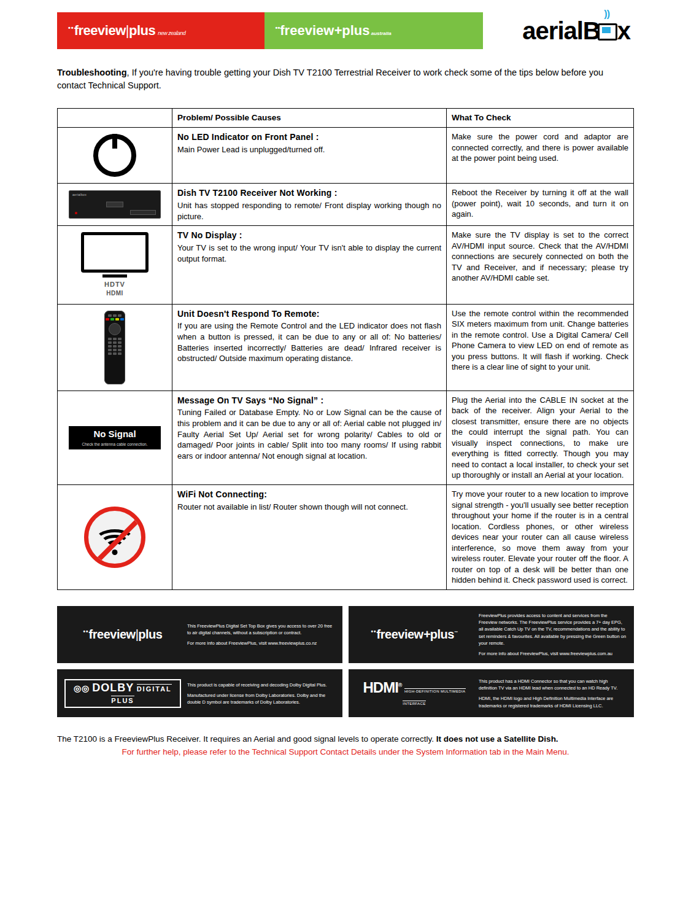••freeview|plusnew zealand
••freeview+plus australia
)) aerialB x
Troubleshooting, If you're having trouble getting your Dish TV T2100 Terrestrial Receiver to work check some of the tips below before you contact Technical Support.
| | Problem/ Possible Causes | What To Check |
| --- | --- | --- |
| | No LED Indicator on Front Panel : Main Power Lead is unplugged/turned off. | Make sure the power cord and adaptor are connected correctly, and there is power available at the power point being used. |
| aerialbox | Dish TV T2100 Receiver Not Working : Unit has stopped responding to remote/ Front display working though no picture. | Reboot the Receiver by turning it off at the wall (power point), wait 10 seconds, and turn it on again. |
| HDTV HDMI | TV No Display : Your TV is set to the wrong input/ Your TV isn't able to display the current output format. | Make sure the TV display is set to the correct AV/HDMI input source. Check that the AV/HDMI connections are securely connected on both the TV and Receiver, and if necessary; please try another AV/HDMI cable set. |
| | Unit Doesn't Respond To Remote: If you are using the Remote Control and the LED indicator does not flash when a button is pressed, it can be due to any or all of: No batteries/ Batteries inserted incorrectly/ Batteries are dead/ Infrared receiver is obstructed/ Outside maximum operating distance. | Use the remote control within the recommended SIX meters maximum from unit. Change batteries in the remote control. Use a Digital Camera/ Cell Phone Camera to view LED on end of remote as you press buttons. It will flash if working. Check there is a clear line of sight to your unit. |
| No Signal Check the antenna cable connection. | Message On TV Says “No Signal” : Tuning Failed or Database Empty. No or Low Signal can be the cause of this problem and it can be due to any or all of: Aerial cable not plugged in/ Faulty Aerial Set Up/ Aerial set for wrong polarity/ Cables to old or damaged/ Poor joints in cable/ Split into too many rooms/ If using rabbit ears or indoor antenna/ Not enough signal at location. | Plug the Aerial into the CABLE IN socket at the back of the receiver. Align your Aerial to the closest transmitter, ensure there are no objects the could interrupt the signal path. You can visually inspect connections, to make ure everything is fitted correctly. Though you may need to contact a local installer, to check your set up thoroughly or install an Aerial at your location. |
| | WiFi Not Connecting: Router not available in list/ Router shown though will not connect. | Try move your router to a new location to improve signal strength - you'll usually see better reception throughout your home if the router is in a central location. Cordless phones, or other wireless devices near your router can all cause wireless interference, so move them away from your wireless router. Elevate your router off the floor. A router on top of a desk will be better than one hidden behind it. Check password used is correct. |
••freeview|plus
This FreeviewPlus Digital Set Top Box gives you access to over 20 free to air digital channels, without a subscription or contract.
For more info about FreeviewPlus, visit www.freeviewplus.co.nz
FreeviewPlus provides access to content and services from the Freeview networks. The FreeviewPlus service provides a 7+ day EPG, all available Catch Up TV on the TV, recommendations and the ability to set reminders & favourites. All available by pressing the Green button on your remote.
For more info about FreeviewPlus, visit www.freeviewplus.com.au
••freeview+plus™
◎◎DOLBY DIGITAL PLUS
This product is capable of receiving and decoding Dolby Digital Plus.
Manufactured under license from Dolby Laboratories. Dolby and the double D symbol are trademarks of Dolby Laboratories.
HDMI® HIGH-DEFINITION MULTIMEDIA INTERFACE
This product has a HDMI Connector so that you can watch high definition TV via an HDMI lead when connected to an HD Ready TV.
HDMI, the HDMI logo and High Definition Multimedia Interface are trademarks or registered trademarks of HDMI Licensing LLC.
The T2100 is a FreeviewPlus Receiver. It requires an Aerial and good signal levels to operate correctly. It does not use a Satellite Dish.
For further help, please refer to the Technical Support Contact Details under the System Information tab in the Main Menu.